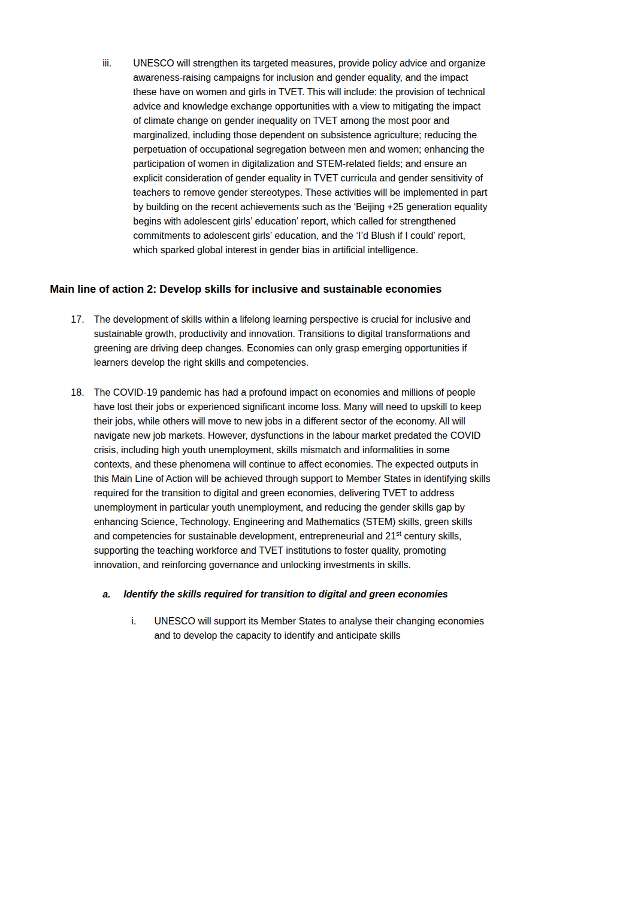iii.
UNESCO will strengthen its targeted measures, provide policy advice and organize awareness-raising campaigns for inclusion and gender equality, and the impact these have on women and girls in TVET. This will include: the provision of technical advice and knowledge exchange opportunities with a view to mitigating the impact of climate change on gender inequality on TVET among the most poor and marginalized, including those dependent on subsistence agriculture; reducing the perpetuation of occupational segregation between men and women; enhancing the participation of women in digitalization and STEM-related fields; and ensure an explicit consideration of gender equality in TVET curricula and gender sensitivity of teachers to remove gender stereotypes. These activities will be implemented in part by building on the recent achievements such as the ‘Beijing +25 generation equality begins with adolescent girls’ education’ report, which called for strengthened commitments to adolescent girls’ education, and the ‘I’d Blush if I could’ report, which sparked global interest in gender bias in artificial intelligence.
Main line of action 2: Develop skills for inclusive and sustainable economies
17.
The development of skills within a lifelong learning perspective is crucial for inclusive and sustainable growth, productivity and innovation. Transitions to digital transformations and greening are driving deep changes. Economies can only grasp emerging opportunities if learners develop the right skills and competencies.
18.
The COVID-19 pandemic has had a profound impact on economies and millions of people have lost their jobs or experienced significant income loss. Many will need to upskill to keep their jobs, while others will move to new jobs in a different sector of the economy. All will navigate new job markets. However, dysfunctions in the labour market predated the COVID crisis, including high youth unemployment, skills mismatch and informalities in some contexts, and these phenomena will continue to affect economies. The expected outputs in this Main Line of Action will be achieved through support to Member States in identifying skills required for the transition to digital and green economies, delivering TVET to address unemployment in particular youth unemployment, and reducing the gender skills gap by enhancing Science, Technology, Engineering and Mathematics (STEM) skills, green skills and competencies for sustainable development, entrepreneurial and 21st century skills, supporting the teaching workforce and TVET institutions to foster quality, promoting innovation, and reinforcing governance and unlocking investments in skills.
a.
Identify the skills required for transition to digital and green economies
i.
UNESCO will support its Member States to analyse their changing economies and to develop the capacity to identify and anticipate skills